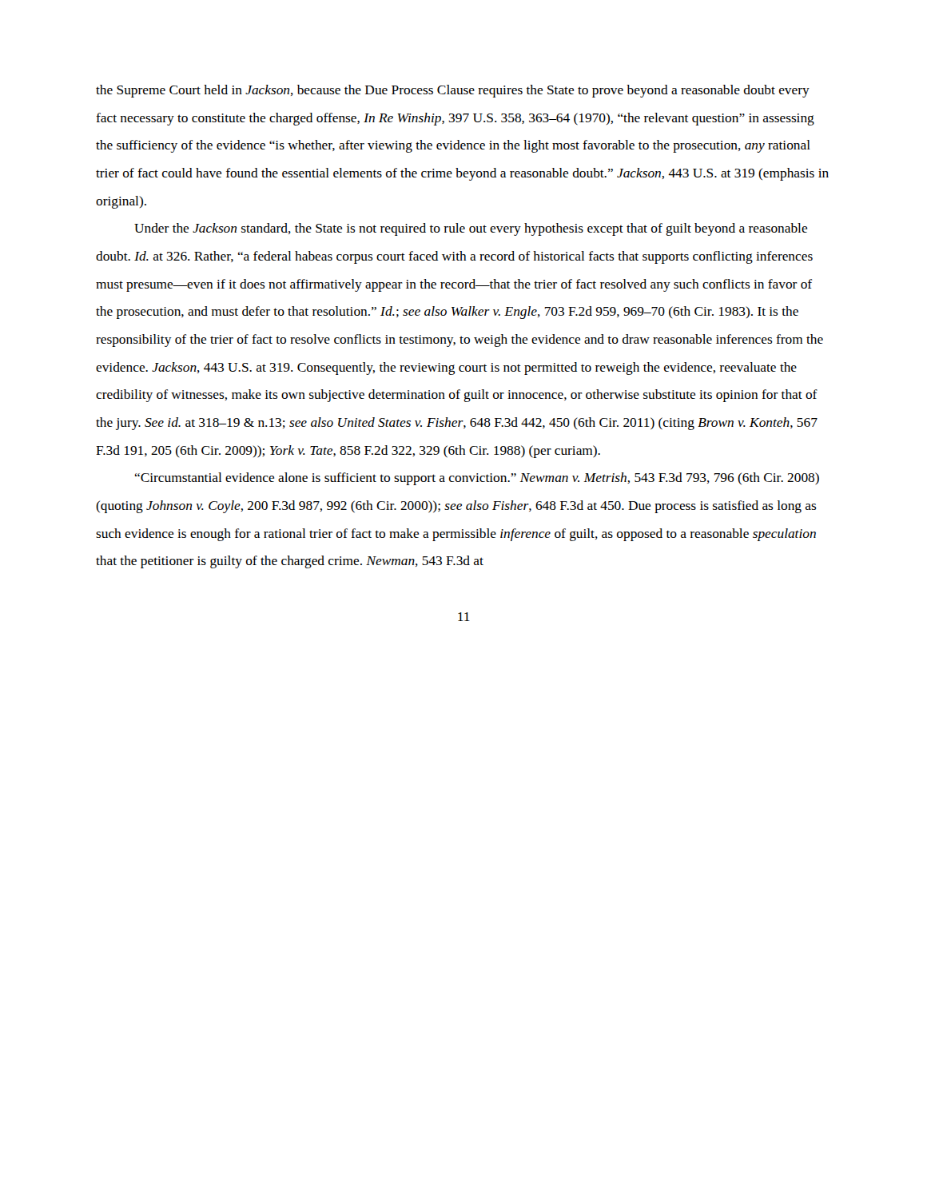the Supreme Court held in Jackson, because the Due Process Clause requires the State to prove beyond a reasonable doubt every fact necessary to constitute the charged offense, In Re Winship, 397 U.S. 358, 363–64 (1970), “the relevant question” in assessing the sufficiency of the evidence “is whether, after viewing the evidence in the light most favorable to the prosecution, any rational trier of fact could have found the essential elements of the crime beyond a reasonable doubt.” Jackson, 443 U.S. at 319 (emphasis in original).
Under the Jackson standard, the State is not required to rule out every hypothesis except that of guilt beyond a reasonable doubt. Id. at 326. Rather, “a federal habeas corpus court faced with a record of historical facts that supports conflicting inferences must presume—even if it does not affirmatively appear in the record—that the trier of fact resolved any such conflicts in favor of the prosecution, and must defer to that resolution.” Id.; see also Walker v. Engle, 703 F.2d 959, 969–70 (6th Cir. 1983). It is the responsibility of the trier of fact to resolve conflicts in testimony, to weigh the evidence and to draw reasonable inferences from the evidence. Jackson, 443 U.S. at 319. Consequently, the reviewing court is not permitted to reweigh the evidence, reevaluate the credibility of witnesses, make its own subjective determination of guilt or innocence, or otherwise substitute its opinion for that of the jury. See id. at 318–19 & n.13; see also United States v. Fisher, 648 F.3d 442, 450 (6th Cir. 2011) (citing Brown v. Konteh, 567 F.3d 191, 205 (6th Cir. 2009)); York v. Tate, 858 F.2d 322, 329 (6th Cir. 1988) (per curiam).
“Circumstantial evidence alone is sufficient to support a conviction.” Newman v. Metrish, 543 F.3d 793, 796 (6th Cir. 2008) (quoting Johnson v. Coyle, 200 F.3d 987, 992 (6th Cir. 2000)); see also Fisher, 648 F.3d at 450. Due process is satisfied as long as such evidence is enough for a rational trier of fact to make a permissible inference of guilt, as opposed to a reasonable speculation that the petitioner is guilty of the charged crime. Newman, 543 F.3d at
11